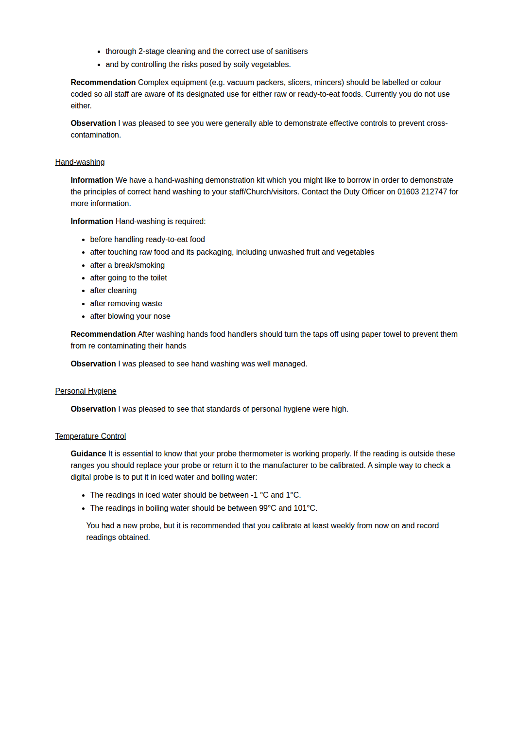thorough 2-stage cleaning and the correct use of sanitisers
and by controlling the risks posed by soily vegetables.
Recommendation Complex equipment (e.g. vacuum packers, slicers, mincers) should be labelled or colour coded so all staff are aware of its designated use for either raw or ready-to-eat foods. Currently you do not use either.
Observation I was pleased to see you were generally able to demonstrate effective controls to prevent cross-contamination.
Hand-washing
Information We have a hand-washing demonstration kit which you might like to borrow in order to demonstrate the principles of correct hand washing to your staff/Church/visitors. Contact the Duty Officer on 01603 212747 for more information.
Information Hand-washing is required:
before handling ready-to-eat food
after touching raw food and its packaging, including unwashed fruit and vegetables
after a break/smoking
after going to the toilet
after cleaning
after removing waste
after blowing your nose
Recommendation After washing hands food handlers should turn the taps off using paper towel to prevent them from re contaminating their hands
Observation I was pleased to see hand washing was well managed.
Personal Hygiene
Observation I was pleased to see that standards of personal hygiene were high.
Temperature Control
Guidance It is essential to know that your probe thermometer is working properly. If the reading is outside these ranges you should replace your probe or return it to the manufacturer to be calibrated. A simple way to check a digital probe is to put it in iced water and boiling water:
The readings in iced water should be between -1 °C and 1°C.
The readings in boiling water should be between 99°C and 101°C.
You had a new probe, but it is recommended that you calibrate at least weekly from now on and record readings obtained.